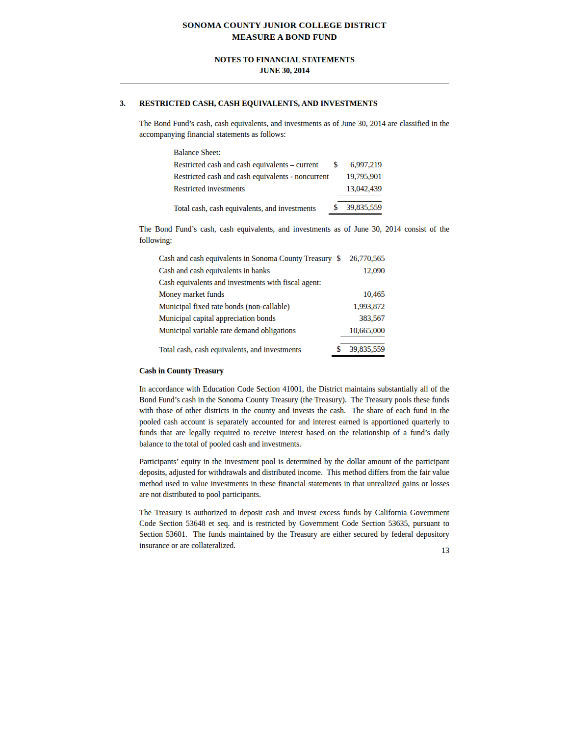SONOMA COUNTY JUNIOR COLLEGE DISTRICT
MEASURE A BOND FUND
NOTES TO FINANCIAL STATEMENTS
JUNE 30, 2014
3.
RESTRICTED CASH, CASH EQUIVALENTS, AND INVESTMENTS
The Bond Fund’s cash, cash equivalents, and investments as of June 30, 2014 are classified in the accompanying financial statements as follows:
| Balance Sheet: | | |
| Restricted cash and cash equivalents – current | $ | 6,997,219 |
| Restricted cash and cash equivalents - noncurrent | | 19,795,901 |
| Restricted investments | | 13,042,439 |
| Total cash, cash equivalents, and investments | $ | 39,835,559 |
The Bond Fund’s cash, cash equivalents, and investments as of June 30, 2014 consist of the following:
| Cash and cash equivalents in Sonoma County Treasury | $ | 26,770,565 |
| Cash and cash equivalents in banks | | 12,090 |
| Cash equivalents and investments with fiscal agent: | | |
| Money market funds | | 10,465 |
| Municipal fixed rate bonds (non-callable) | | 1,993,872 |
| Municipal capital appreciation bonds | | 383,567 |
| Municipal variable rate demand obligations | | 10,665,000 |
| Total cash, cash equivalents, and investments | $ | 39,835,559 |
Cash in County Treasury
In accordance with Education Code Section 41001, the District maintains substantially all of the Bond Fund’s cash in the Sonoma County Treasury (the Treasury). The Treasury pools these funds with those of other districts in the county and invests the cash. The share of each fund in the pooled cash account is separately accounted for and interest earned is apportioned quarterly to funds that are legally required to receive interest based on the relationship of a fund’s daily balance to the total of pooled cash and investments.
Participants’ equity in the investment pool is determined by the dollar amount of the participant deposits, adjusted for withdrawals and distributed income. This method differs from the fair value method used to value investments in these financial statements in that unrealized gains or losses are not distributed to pool participants.
The Treasury is authorized to deposit cash and invest excess funds by California Government Code Section 53648 et seq. and is restricted by Government Code Section 53635, pursuant to Section 53601. The funds maintained by the Treasury are either secured by federal depository insurance or are collateralized.
13